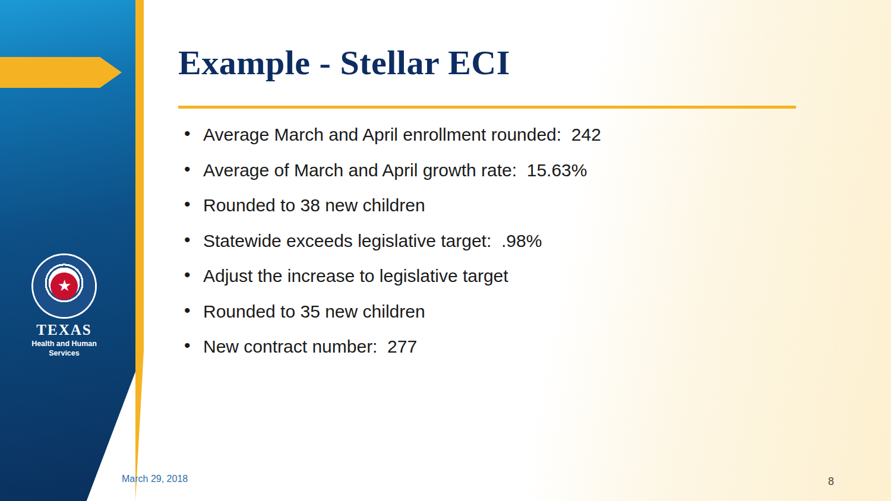TEXAS
Health and Human
Services
Example - Stellar ECI
Average March and April enrollment rounded: 242
Average of March and April growth rate: 15.63%
Rounded to 38 new children
Statewide exceeds legislative target: .98%
Adjust the increase to legislative target
Rounded to 35 new children
New contract number: 277
March 29, 2018
8